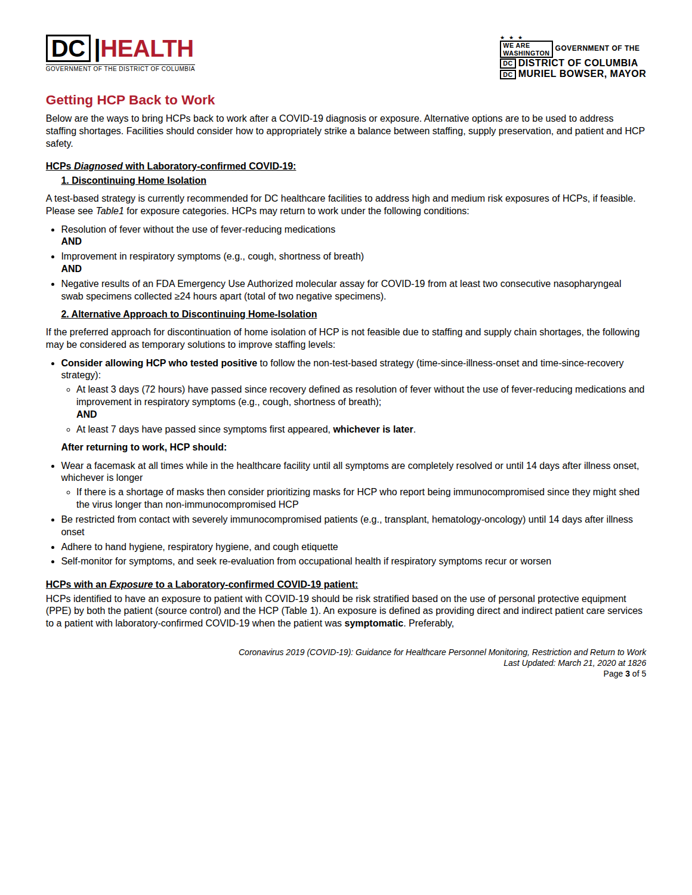DC|HEALTH
GOVERNMENT OF THE DISTRICT OF COLUMBIA
★ ★ ★
WE ARE
WASHINGTONGOVERNMENT OF THE
DCDISTRICT OF COLUMBIA
DCMURIEL BOWSER, MAYOR
Getting HCP Back to Work
Below are the ways to bring HCPs back to work after a COVID-19 diagnosis or exposure. Alternative options are to be used to address staffing shortages. Facilities should consider how to appropriately strike a balance between staffing, supply preservation, and patient and HCP safety.
HCPs Diagnosed with Laboratory-confirmed COVID-19:
1. Discontinuing Home Isolation
A test-based strategy is currently recommended for DC healthcare facilities to address high and medium risk exposures of HCPs, if feasible. Please see Table1 for exposure categories. HCPs may return to work under the following conditions:
Resolution of fever without the use of fever-reducing medications
AND
Improvement in respiratory symptoms (e.g., cough, shortness of breath)
AND
Negative results of an FDA Emergency Use Authorized molecular assay for COVID-19 from at least two consecutive nasopharyngeal swab specimens collected ≥24 hours apart (total of two negative specimens).
2. Alternative Approach to Discontinuing Home-Isolation
If the preferred approach for discontinuation of home isolation of HCP is not feasible due to staffing and supply chain shortages, the following may be considered as temporary solutions to improve staffing levels:
Consider allowing HCP who tested positive to follow the non-test-based strategy (time-since-illness-onset and time-since-recovery strategy):
At least 3 days (72 hours) have passed since recovery defined as resolution of fever without the use of fever-reducing medications and improvement in respiratory symptoms (e.g., cough, shortness of breath);
AND
At least 7 days have passed since symptoms first appeared, whichever is later.
After returning to work, HCP should:
Wear a facemask at all times while in the healthcare facility until all symptoms are completely resolved or until 14 days after illness onset, whichever is longer
If there is a shortage of masks then consider prioritizing masks for HCP who report being immunocompromised since they might shed the virus longer than non-immunocompromised HCP
Be restricted from contact with severely immunocompromised patients (e.g., transplant, hematology-oncology) until 14 days after illness onset
Adhere to hand hygiene, respiratory hygiene, and cough etiquette
Self-monitor for symptoms, and seek re-evaluation from occupational health if respiratory symptoms recur or worsen
HCPs with an Exposure to a Laboratory-confirmed COVID-19 patient:
HCPs identified to have an exposure to patient with COVID-19 should be risk stratified based on the use of personal protective equipment (PPE) by both the patient (source control) and the HCP (Table 1). An exposure is defined as providing direct and indirect patient care services to a patient with laboratory-confirmed COVID-19 when the patient was symptomatic. Preferably,
Coronavirus 2019 (COVID-19): Guidance for Healthcare Personnel Monitoring, Restriction and Return to Work
Last Updated: March 21, 2020 at 1826
Page 3 of 5